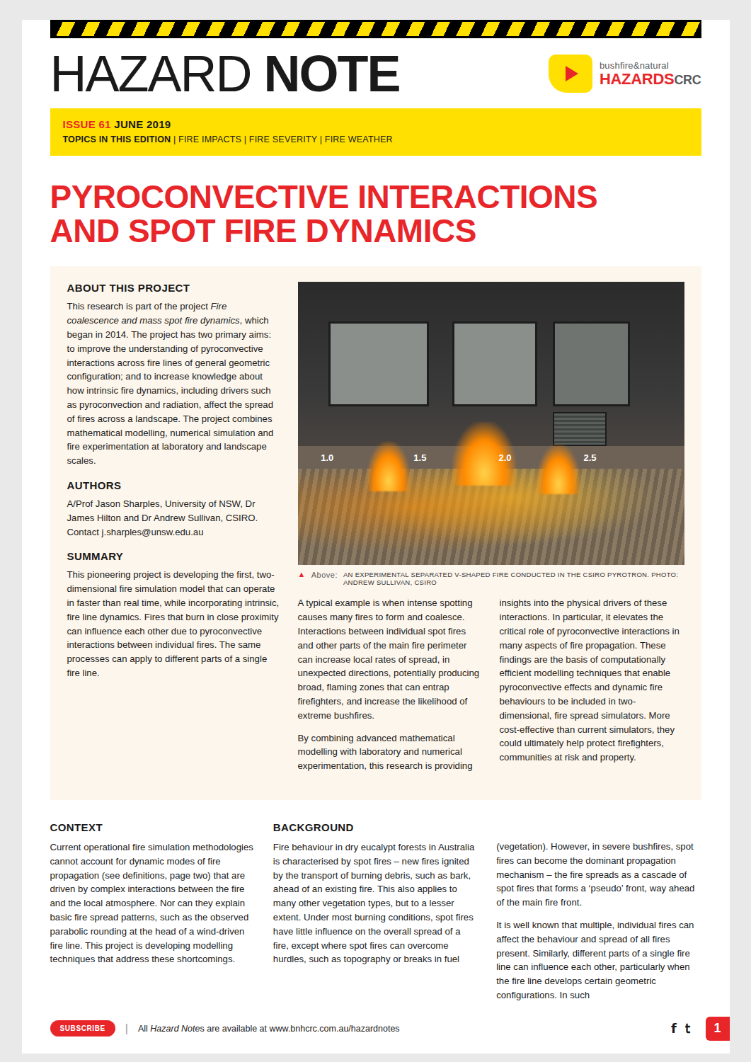HAZARD NOTE
bushfire&natural
HAZARDSCRC
ISSUE 61 JUNE 2019
TOPICS IN THIS EDITION | FIRE IMPACTS | FIRE SEVERITY | FIRE WEATHER
PYROCONVECTIVE INTERACTIONS
AND SPOT FIRE DYNAMICS
ABOUT THIS PROJECT
This research is part of the project Fire coalescence and mass spot fire dynamics, which began in 2014. The project has two primary aims: to improve the understanding of pyroconvective interactions across fire lines of general geometric configuration; and to increase knowledge about how intrinsic fire dynamics, including drivers such as pyroconvection and radiation, affect the spread of fires across a landscape. The project combines mathematical modelling, numerical simulation and fire experimentation at laboratory and landscape scales.
AUTHORS
A/Prof Jason Sharples, University of NSW, Dr James Hilton and Dr Andrew Sullivan, CSIRO. Contact j.sharples@unsw.edu.au
SUMMARY
This pioneering project is developing the first, two-dimensional fire simulation model that can operate in faster than real time, while incorporating intrinsic, fire line dynamics. Fires that burn in close proximity can influence each other due to pyroconvective interactions between individual fires. The same processes can apply to different parts of a single fire line.
1.0
1.5
2.0
2.5
▲ Above: AN EXPERIMENTAL SEPARATED V-SHAPED FIRE CONDUCTED IN THE CSIRO PYROTRON. PHOTO: ANDREW SULLIVAN, CSIRO
A typical example is when intense spotting causes many fires to form and coalesce. Interactions between individual spot fires and other parts of the main fire perimeter can increase local rates of spread, in unexpected directions, potentially producing broad, flaming zones that can entrap firefighters, and increase the likelihood of extreme bushfires.
By combining advanced mathematical modelling with laboratory and numerical experimentation, this research is providing
insights into the physical drivers of these interactions. In particular, it elevates the critical role of pyroconvective interactions in many aspects of fire propagation. These findings are the basis of computationally efficient modelling techniques that enable pyroconvective effects and dynamic fire behaviours to be included in two-dimensional, fire spread simulators. More cost-effective than current simulators, they could ultimately help protect firefighters, communities at risk and property.
CONTEXT
Current operational fire simulation methodologies cannot account for dynamic modes of fire propagation (see definitions, page two) that are driven by complex interactions between the fire and the local atmosphere. Nor can they explain basic fire spread patterns, such as the observed parabolic rounding at the head of a wind-driven fire line. This project is developing modelling techniques that address these shortcomings.
BACKGROUND
Fire behaviour in dry eucalypt forests in Australia is characterised by spot fires – new fires ignited by the transport of burning debris, such as bark, ahead of an existing fire. This also applies to many other vegetation types, but to a lesser extent. Under most burning conditions, spot fires have little influence on the overall spread of a fire, except where spot fires can overcome hurdles, such as topography or breaks in fuel
(vegetation). However, in severe bushfires, spot fires can become the dominant propagation mechanism – the fire spreads as a cascade of spot fires that forms a ‘pseudo’ front, way ahead of the main fire front.
It is well known that multiple, individual fires can affect the behaviour and spread of all fires present. Similarly, different parts of a single fire line can influence each other, particularly when the fire line develops certain geometric configurations. In such
SUBSCRIBE | All Hazard Notes are available at www.bnhcrc.com.au/hazardnotes 𝗳 𝗍 1